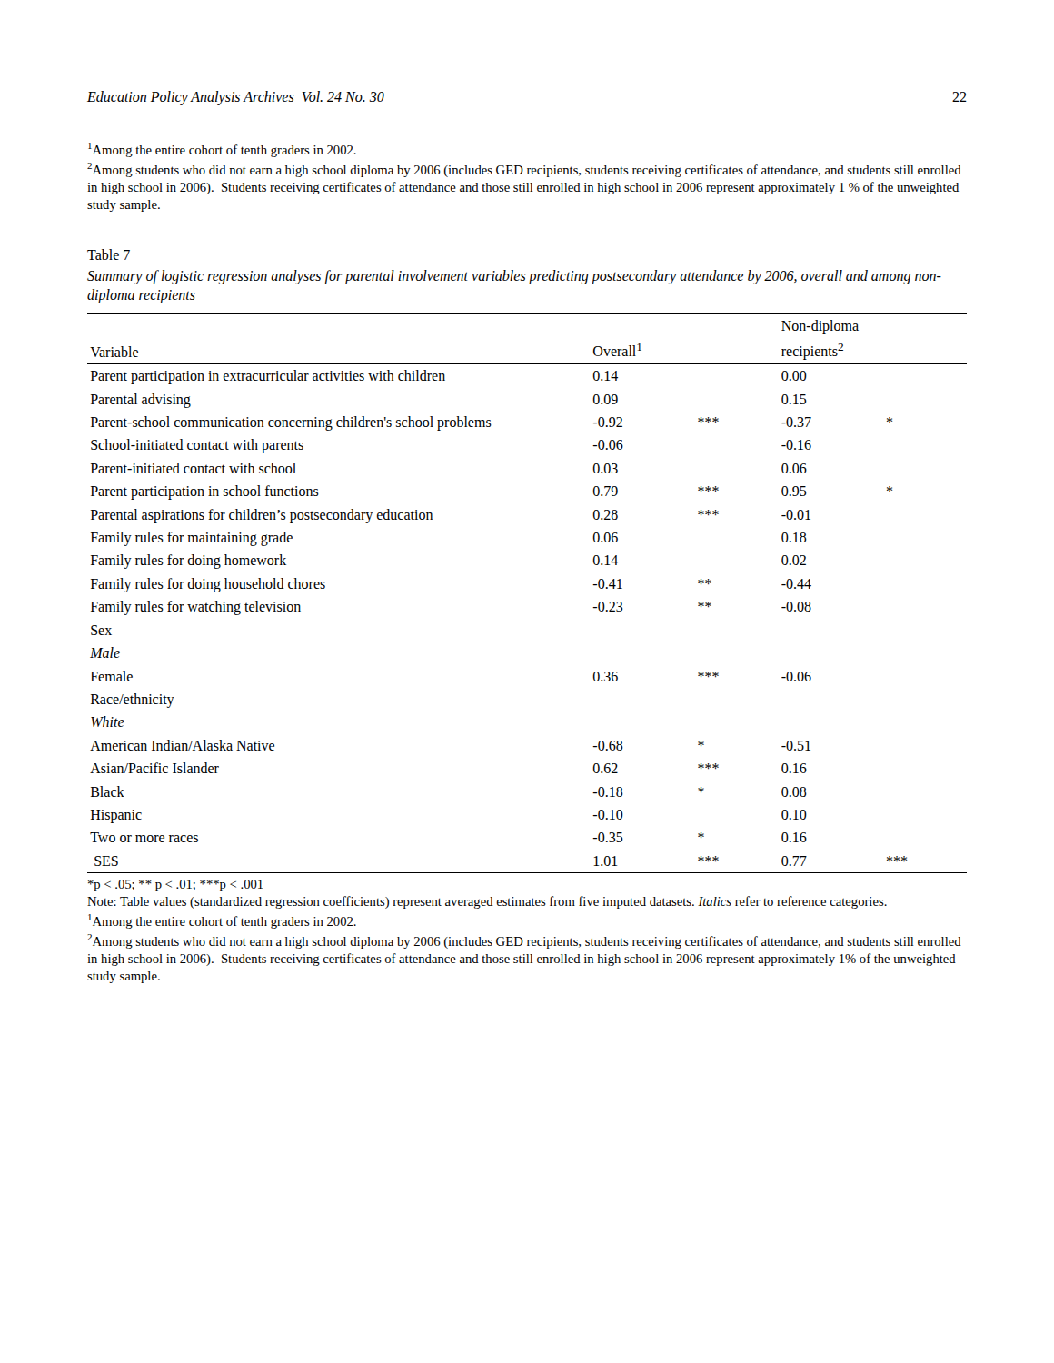Education Policy Analysis Archives Vol. 24 No. 30 22
1Among the entire cohort of tenth graders in 2002.
2Among students who did not earn a high school diploma by 2006 (includes GED recipients, students receiving certificates of attendance, and students still enrolled in high school in 2006). Students receiving certificates of attendance and those still enrolled in high school in 2006 represent approximately 1 % of the unweighted study sample.
Table 7
Summary of logistic regression analyses for parental involvement variables predicting postsecondary attendance by 2006, overall and among non-diploma recipients
| | | | Non-diploma |
| --- | --- | --- | --- |
| Variable | Overall 1 | recipients 2 |
| Parent participation in extracurricular activities with children | 0.14 | | 0.00 | |
| Parental advising | 0.09 | | 0.15 | |
| Parent-school communication concerning children's school problems | -0.92 | *** | -0.37 | * |
| School-initiated contact with parents | -0.06 | | -0.16 | |
| Parent-initiated contact with school | 0.03 | | 0.06 | |
| Parent participation in school functions | 0.79 | *** | 0.95 | * |
| Parental aspirations for children’s postsecondary education | 0.28 | *** | -0.01 | |
| Family rules for maintaining grade | 0.06 | | 0.18 | |
| Family rules for doing homework | 0.14 | | 0.02 | |
| Family rules for doing household chores | -0.41 | ** | -0.44 | |
| Family rules for watching television | -0.23 | ** | -0.08 | |
| Sex | | | | |
| Male | | | | |
| Female | 0.36 | *** | -0.06 | |
| Race/ethnicity | | | | |
| White | | | | |
| American Indian/Alaska Native | -0.68 | * | -0.51 | |
| Asian/Pacific Islander | 0.62 | *** | 0.16 | |
| Black | -0.18 | * | 0.08 | |
| Hispanic | -0.10 | | 0.10 | |
| Two or more races | -0.35 | * | 0.16 | |
| SES | 1.01 | *** | 0.77 | *** |
*p < .05; ** p < .01; ***p < .001
Note: Table values (standardized regression coefficients) represent averaged estimates from five imputed datasets. Italics refer to reference categories.
1Among the entire cohort of tenth graders in 2002.
2Among students who did not earn a high school diploma by 2006 (includes GED recipients, students receiving certificates of attendance, and students still enrolled in high school in 2006). Students receiving certificates of attendance and those still enrolled in high school in 2006 represent approximately 1% of the unweighted study sample.